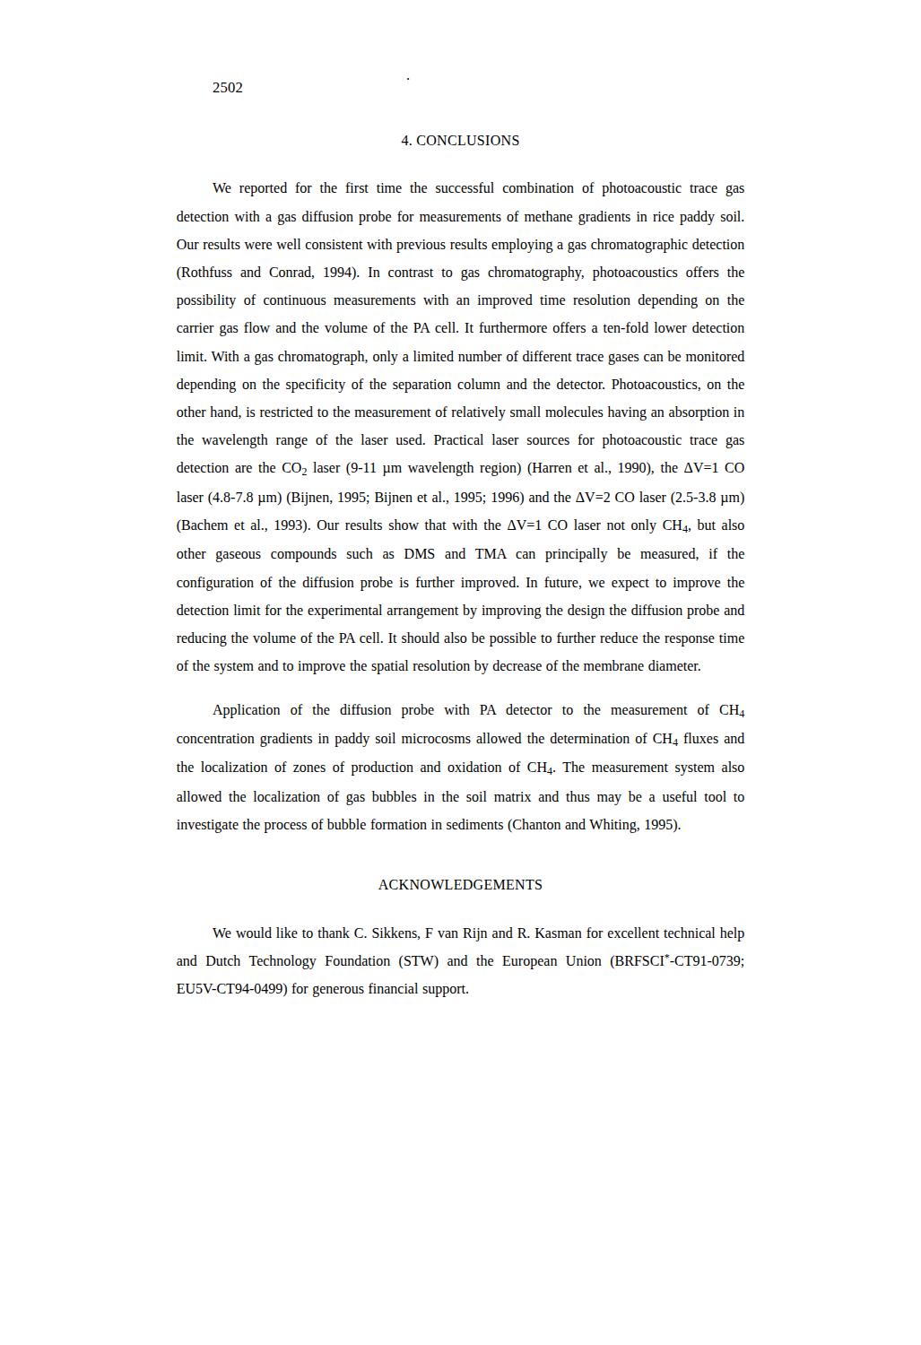2502
.
4. CONCLUSIONS
We reported for the first time the successful combination of photoacoustic trace gas detection with a gas diffusion probe for measurements of methane gradients in rice paddy soil. Our results were well consistent with previous results employing a gas chromatographic detection (Rothfuss and Conrad, 1994). In contrast to gas chromatography, photoacoustics offers the possibility of continuous measurements with an improved time resolution depending on the carrier gas flow and the volume of the PA cell. It furthermore offers a ten-fold lower detection limit. With a gas chromatograph, only a limited number of different trace gases can be monitored depending on the specificity of the separation column and the detector. Photoacoustics, on the other hand, is restricted to the measurement of relatively small molecules having an absorption in the wavelength range of the laser used. Practical laser sources for photoacoustic trace gas detection are the CO2 laser (9-11 µm wavelength region) (Harren et al., 1990), the ΔV=1 CO laser (4.8-7.8 µm) (Bijnen, 1995; Bijnen et al., 1995; 1996) and the ΔV=2 CO laser (2.5-3.8 µm) (Bachem et al., 1993). Our results show that with the ΔV=1 CO laser not only CH4, but also other gaseous compounds such as DMS and TMA can principally be measured, if the configuration of the diffusion probe is further improved. In future, we expect to improve the detection limit for the experimental arrangement by improving the design the diffusion probe and reducing the volume of the PA cell. It should also be possible to further reduce the response time of the system and to improve the spatial resolution by decrease of the membrane diameter.
Application of the diffusion probe with PA detector to the measurement of CH4 concentration gradients in paddy soil microcosms allowed the determination of CH4 fluxes and the localization of zones of production and oxidation of CH4. The measurement system also allowed the localization of gas bubbles in the soil matrix and thus may be a useful tool to investigate the process of bubble formation in sediments (Chanton and Whiting, 1995).
ACKNOWLEDGEMENTS
We would like to thank C. Sikkens, F van Rijn and R. Kasman for excellent technical help and Dutch Technology Foundation (STW) and the European Union (BRFSCI*-CT91-0739; EU5V-CT94-0499) for generous financial support.